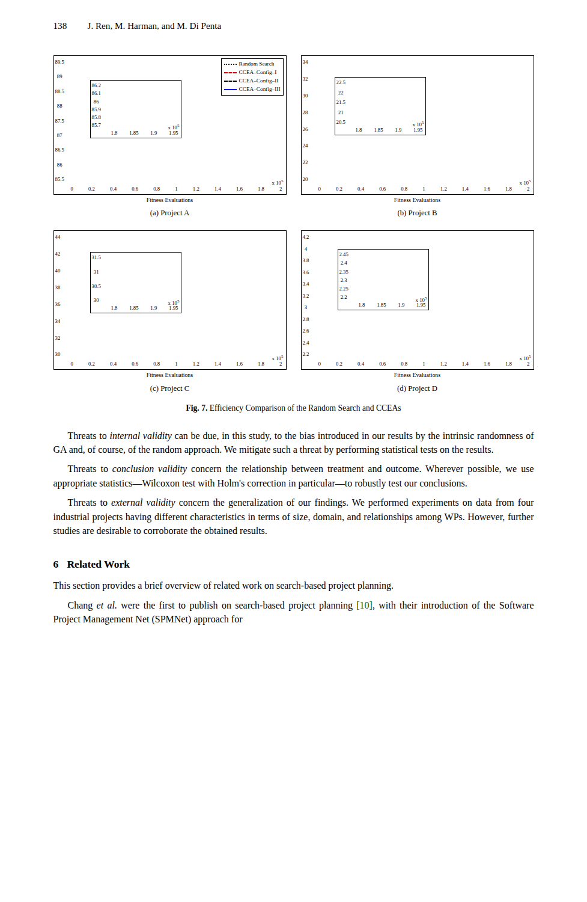138 J. Ren, M. Harman, and M. Di Penta
Fitness Value (Project Duration)
89.58988.58887.58786.58685.5
Random Search
CCEA–Config–I
CCEA–Config–II
CCEA–Config–III
86.286.18685.985.885.7
1.81.851.91.95
x 105
00.20.40.60.811.21.41.61.82
x 105
Fitness Evaluations
(a) Project A
Fitness Value (Project Duration)
3432302826242220
22.52221.52120.5
1.81.851.91.95
x 105
00.20.40.60.811.21.41.61.82
x 105
Fitness Evaluations
(b) Project B
Fitness Value (Project Duration)
4442403836343230
31.53130.530
1.81.851.91.95
x 105
00.20.40.60.811.21.41.61.82
x 105
Fitness Evaluations
(c) Project C
Fitness Value (Project Duration)
4.243.83.63.43.232.82.62.42.2
2.452.42.352.32.252.2
1.81.851.91.95
x 105
00.20.40.60.811.21.41.61.82
x 105
Fitness Evaluations
(d) Project D
Fig. 7. Efficiency Comparison of the Random Search and CCEAs
Threats to internal validity can be due, in this study, to the bias introduced in our results by the intrinsic randomness of GA and, of course, of the random approach. We mitigate such a threat by performing statistical tests on the results.
Threats to conclusion validity concern the relationship between treatment and outcome. Wherever possible, we use appropriate statistics—Wilcoxon test with Holm's correction in particular—to robustly test our conclusions.
Threats to external validity concern the generalization of our findings. We performed experiments on data from four industrial projects having different characteristics in terms of size, domain, and relationships among WPs. However, further studies are desirable to corroborate the obtained results.
6 Related Work
This section provides a brief overview of related work on search-based project planning.
Chang et al. were the first to publish on search-based project planning [10], with their introduction of the Software Project Management Net (SPMNet) approach for